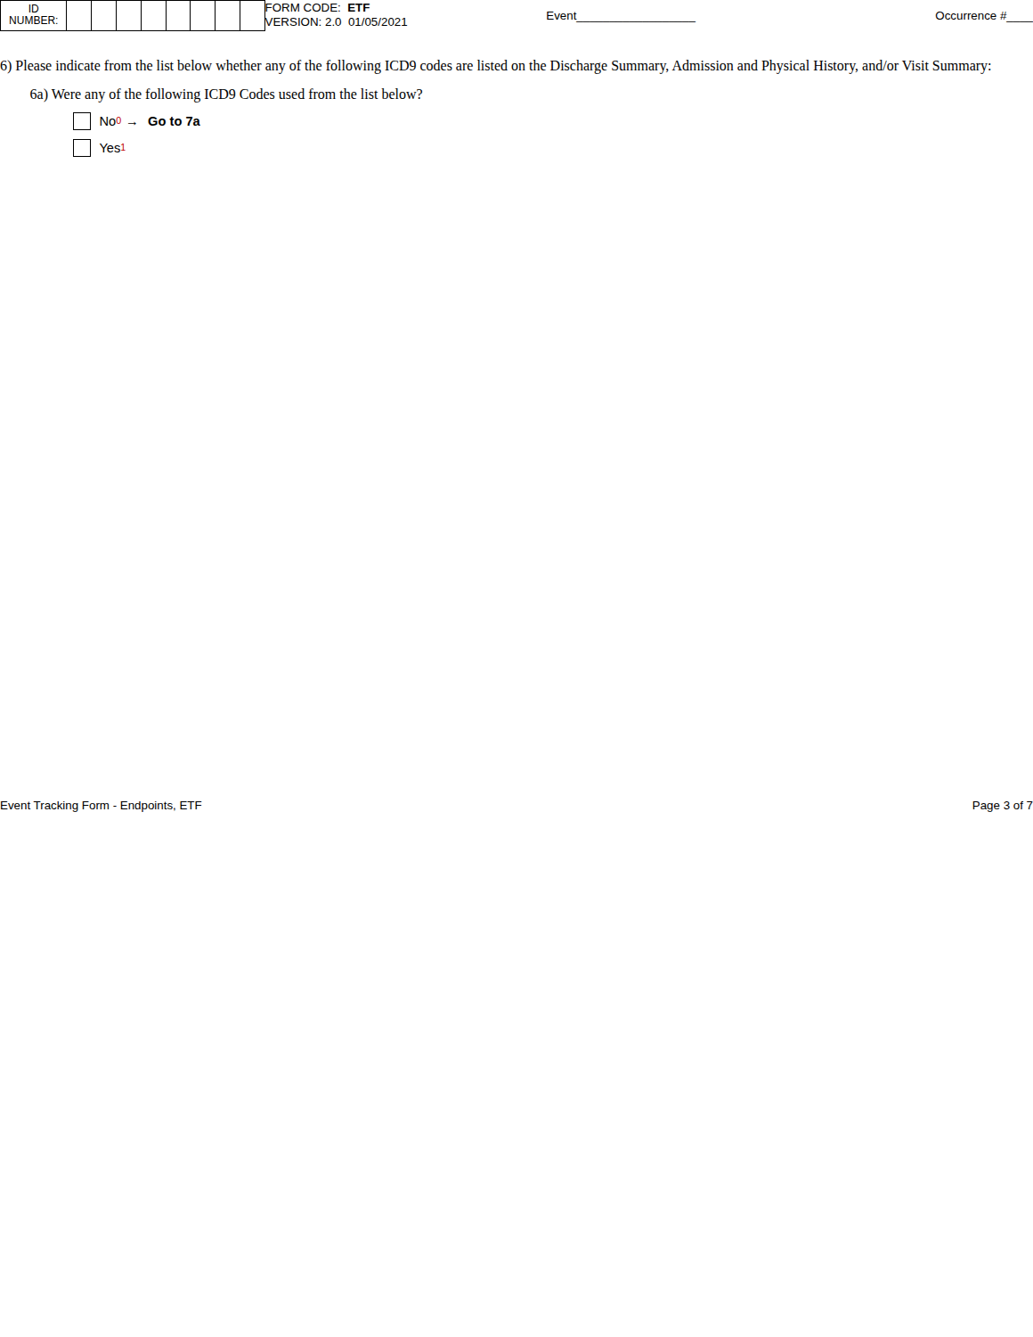| / ID NUMBER: / / / / / / / / / | FORM CODE: ETF VERSION: 2.0 01/05/2021 | Event__________________ | Occurrence #____ |
6) Please indicate from the list below whether any of the following ICD9 codes are listed on the Discharge Summary, Admission and Physical History, and/or Visit Summary:
6a) Were any of the following ICD9 Codes used from the list below?
No0→Go to 7a
Yes1
Event Tracking Form - Endpoints, ETF Page 3 of 7